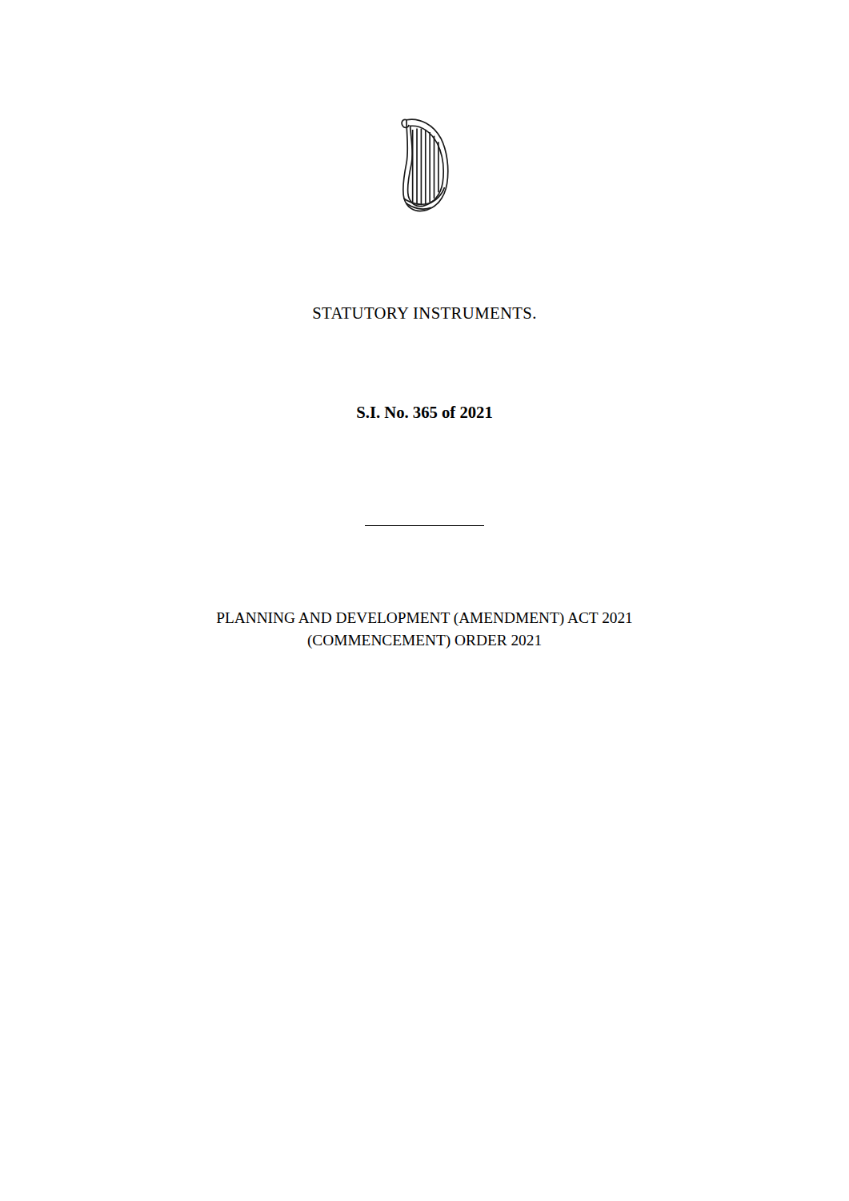STATUTORY INSTRUMENTS.
S.I. No. 365 of 2021
PLANNING AND DEVELOPMENT (AMENDMENT) ACT 2021
(COMMENCEMENT) ORDER 2021